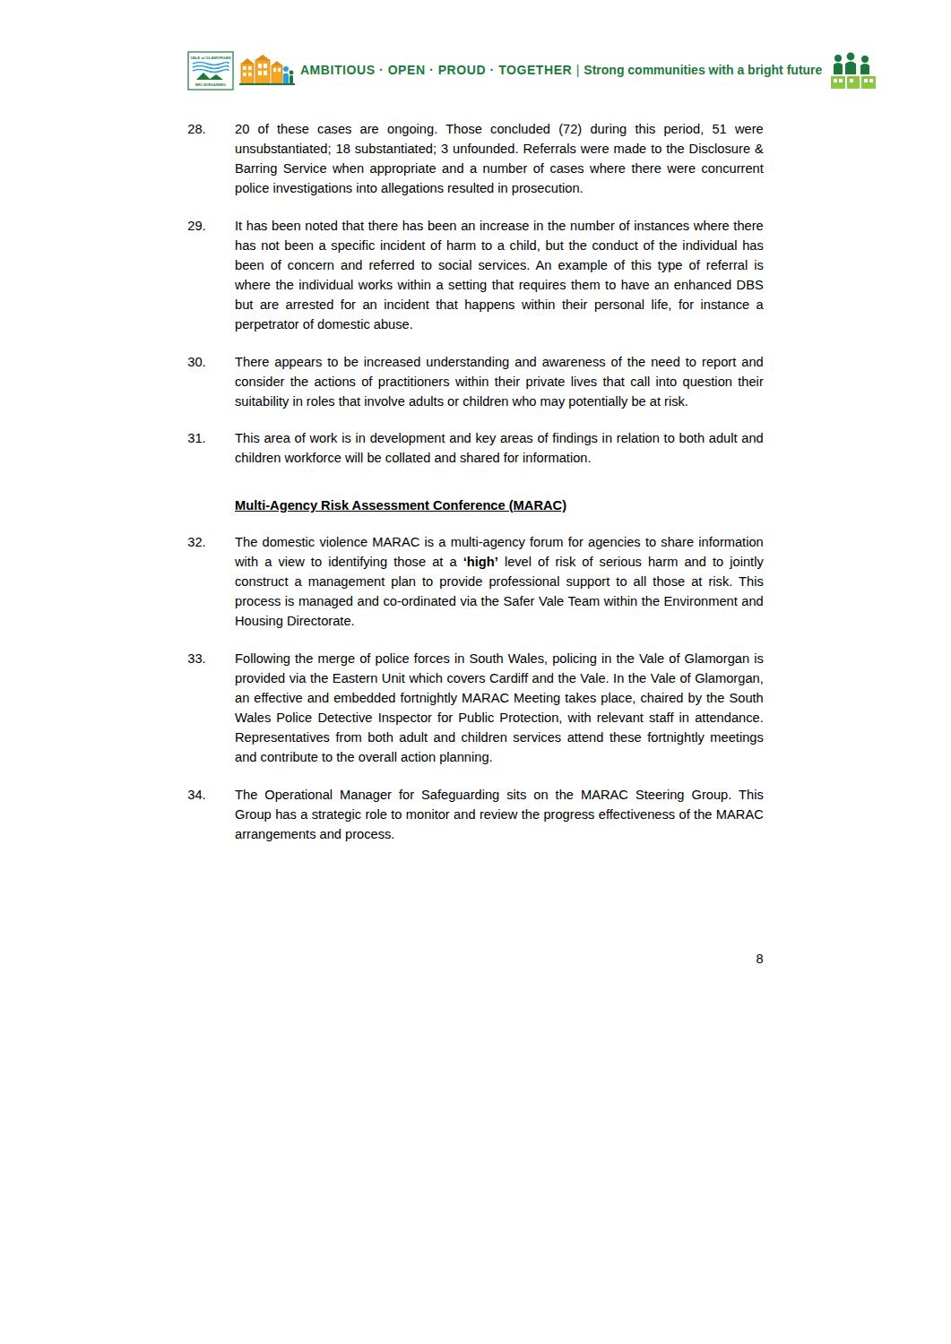VALE of GLAMORGAN BRO MORGANNWG
AMBITIOUS · OPEN · PROUD · TOGETHER | Strong communities with a bright future
28. 20 of these cases are ongoing. Those concluded (72) during this period, 51 were unsubstantiated; 18 substantiated; 3 unfounded. Referrals were made to the Disclosure & Barring Service when appropriate and a number of cases where there were concurrent police investigations into allegations resulted in prosecution.
29. It has been noted that there has been an increase in the number of instances where there has not been a specific incident of harm to a child, but the conduct of the individual has been of concern and referred to social services. An example of this type of referral is where the individual works within a setting that requires them to have an enhanced DBS but are arrested for an incident that happens within their personal life, for instance a perpetrator of domestic abuse.
30. There appears to be increased understanding and awareness of the need to report and consider the actions of practitioners within their private lives that call into question their suitability in roles that involve adults or children who may potentially be at risk.
31. This area of work is in development and key areas of findings in relation to both adult and children workforce will be collated and shared for information.
Multi-Agency Risk Assessment Conference (MARAC)
32. The domestic violence MARAC is a multi-agency forum for agencies to share information with a view to identifying those at a ‘high’ level of risk of serious harm and to jointly construct a management plan to provide professional support to all those at risk. This process is managed and co-ordinated via the Safer Vale Team within the Environment and Housing Directorate.
33. Following the merge of police forces in South Wales, policing in the Vale of Glamorgan is provided via the Eastern Unit which covers Cardiff and the Vale. In the Vale of Glamorgan, an effective and embedded fortnightly MARAC Meeting takes place, chaired by the South Wales Police Detective Inspector for Public Protection, with relevant staff in attendance. Representatives from both adult and children services attend these fortnightly meetings and contribute to the overall action planning.
34. The Operational Manager for Safeguarding sits on the MARAC Steering Group. This Group has a strategic role to monitor and review the progress effectiveness of the MARAC arrangements and process.
8